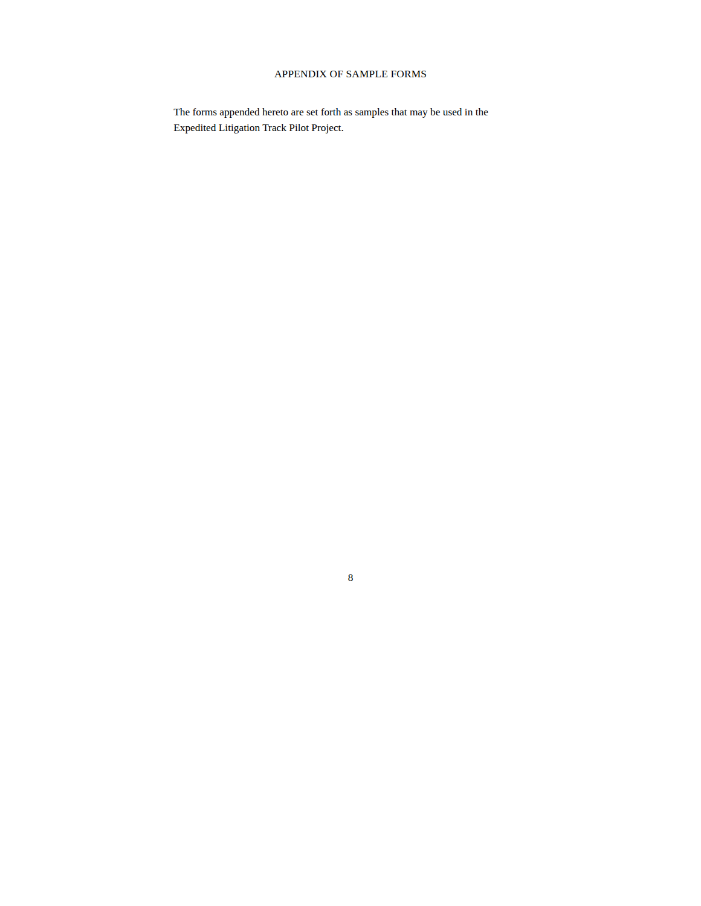APPENDIX OF SAMPLE FORMS
The forms appended hereto are set forth as samples that may be used in the Expedited Litigation Track Pilot Project.
8